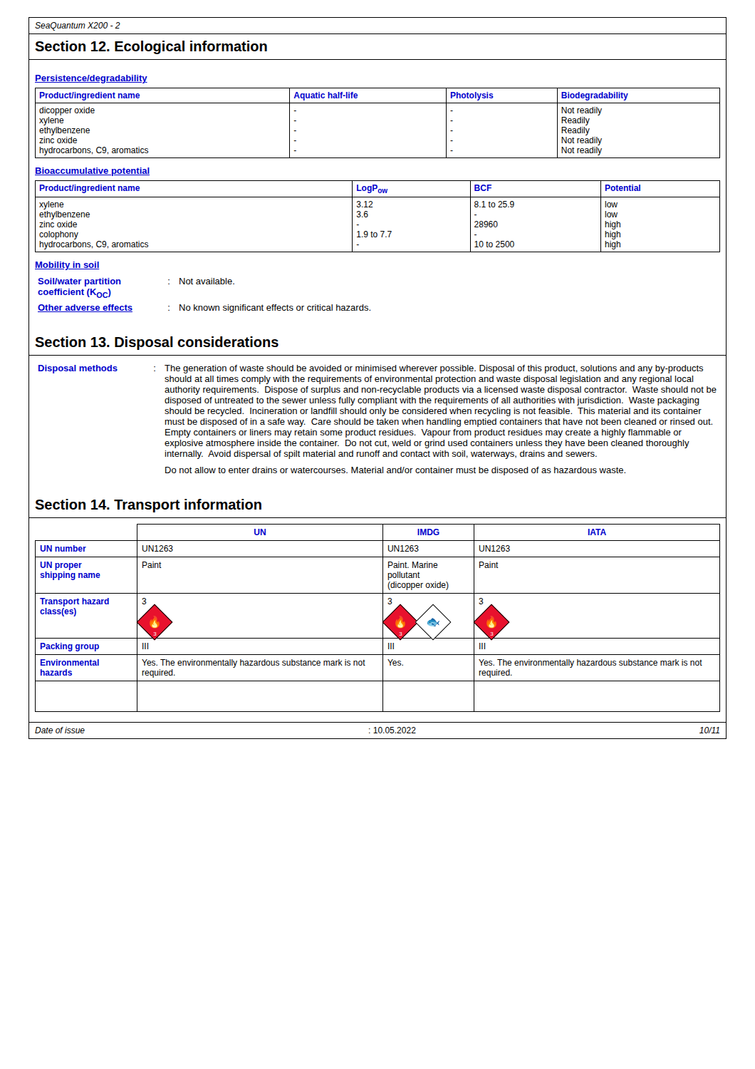SeaQuantum X200 - 2
Section 12. Ecological information
Persistence/degradability
| Product/ingredient name | Aquatic half-life | Photolysis | Biodegradability |
| --- | --- | --- | --- |
| dicopper oxide xylene ethylbenzene zinc oxide hydrocarbons, C9, aromatics | - - - - - | - - - - - | Not readily Readily Readily Not readily Not readily |
Bioaccumulative potential
| Product/ingredient name | LogP ow | BCF | Potential |
| --- | --- | --- | --- |
| xylene ethylbenzene zinc oxide colophony hydrocarbons, C9, aromatics | 3.12 3.6 - 1.9 to 7.7 - | 8.1 to 25.9 - 28960 - 10 to 2500 | low low high high high |
Mobility in soil
| Soil/water partition coefficient (K OC ) | : | Not available. |
| Other adverse effects | : | No known significant effects or critical hazards. |
Section 13. Disposal considerations
| Disposal methods | : | The generation of waste should be avoided or minimised wherever possible. Disposal of this product, solutions and any by-products should at all times comply with the requirements of environmental protection and waste disposal legislation and any regional local authority requirements. Dispose of surplus and non-recyclable products via a licensed waste disposal contractor. Waste should not be disposed of untreated to the sewer unless fully compliant with the requirements of all authorities with jurisdiction. Waste packaging should be recycled. Incineration or landfill should only be considered when recycling is not feasible. This material and its container must be disposed of in a safe way. Care should be taken when handling emptied containers that have not been cleaned or rinsed out. Empty containers or liners may retain some product residues. Vapour from product residues may create a highly flammable or explosive atmosphere inside the container. Do not cut, weld or grind used containers unless they have been cleaned thoroughly internally. Avoid dispersal of spilt material and runoff and contact with soil, waterways, drains and sewers. Do not allow to enter drains or watercourses. Material and/or container must be disposed of as hazardous waste. |
Section 14. Transport information
| | UN | IMDG | IATA |
| UN number | UN1263 | UN1263 | UN1263 |
| UN proper shipping name | Paint | Paint. Marine pollutant (dicopper oxide) | Paint |
| Transport hazard class(es) | 3 🔥 3 | 3 🔥 3 🐟 | 3 🔥 3 |
| Packing group | III | III | III |
| Environmental hazards | Yes. The environmentally hazardous substance mark is not required. | Yes. | Yes. The environmentally hazardous substance mark is not required. |
Date of issue : 10.05.2022 10/11